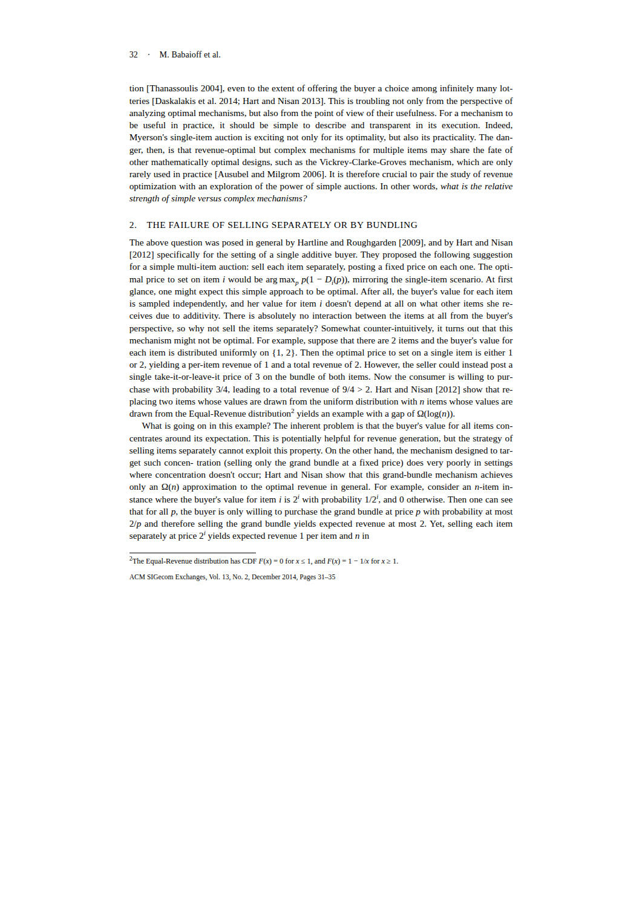32·M. Babaioff et al.
tion [Thanassoulis 2004], even to the extent of offering the buyer a choice among infinitely many lotteries [Daskalakis et al. 2014; Hart and Nisan 2013]. This is troubling not only from the perspective of analyzing optimal mechanisms, but also from the point of view of their usefulness. For a mechanism to be useful in practice, it should be simple to describe and transparent in its execution. Indeed, Myerson's single-item auction is exciting not only for its optimality, but also its practicality. The danger, then, is that revenue-optimal but complex mechanisms for multiple items may share the fate of other mathematically optimal designs, such as the Vickrey-Clarke-Groves mechanism, which are only rarely used in practice [Ausubel and Milgrom 2006]. It is therefore crucial to pair the study of revenue optimization with an exploration of the power of simple auctions. In other words, what is the relative strength of simple versus complex mechanisms?
2. THE FAILURE OF SELLING SEPARATELY OR BY BUNDLING
The above question was posed in general by Hartline and Roughgarden [2009], and by Hart and Nisan [2012] specifically for the setting of a single additive buyer. They proposed the following suggestion for a simple multi-item auction: sell each item separately, posting a fixed price on each one. The optimal price to set on item i would be arg maxp p(1 − Di(p)), mirroring the single-item scenario. At first glance, one might expect this simple approach to be optimal. After all, the buyer's value for each item is sampled independently, and her value for item i doesn't depend at all on what other items she receives due to additivity. There is absolutely no interaction between the items at all from the buyer's perspective, so why not sell the items separately? Somewhat counter-intuitively, it turns out that this mechanism might not be optimal. For example, suppose that there are 2 items and the buyer's value for each item is distributed uniformly on {1, 2}. Then the optimal price to set on a single item is either 1 or 2, yielding a per-item revenue of 1 and a total revenue of 2. However, the seller could instead post a single take-it-or-leave-it price of 3 on the bundle of both items. Now the consumer is willing to purchase with probability 3/4, leading to a total revenue of 9/4 > 2. Hart and Nisan [2012] show that replacing two items whose values are drawn from the uniform distribution with n items whose values are drawn from the Equal-Revenue distribution2 yields an example with a gap of Ω(log(n)).
What is going on in this example? The inherent problem is that the buyer's value for all items concentrates around its expectation. This is potentially helpful for revenue generation, but the strategy of selling items separately cannot exploit this property. On the other hand, the mechanism designed to target such concen- tration (selling only the grand bundle at a fixed price) does very poorly in settings where concentration doesn't occur; Hart and Nisan show that this grand-bundle mechanism achieves only an Ω(n) approximation to the optimal revenue in general. For example, consider an n-item instance where the buyer's value for item i is 2i with probability 1/2i, and 0 otherwise. Then one can see that for all p, the buyer is only willing to purchase the grand bundle at price p with probability at most 2/p and therefore selling the grand bundle yields expected revenue at most 2. Yet, selling each item separately at price 2i yields expected revenue 1 per item and n in
2The Equal-Revenue distribution has CDF F(x) = 0 for x ≤ 1, and F(x) = 1 − 1/x for x ≥ 1.
ACM SIGecom Exchanges, Vol. 13, No. 2, December 2014, Pages 31–35